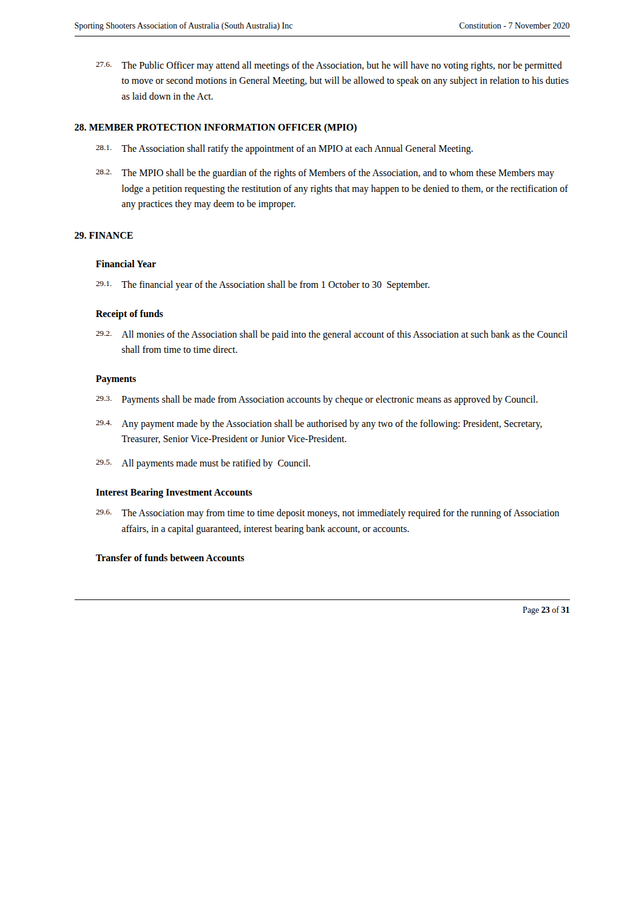Sporting Shooters Association of Australia (South Australia) Inc Constitution - 7 November 2020
27.6. The Public Officer may attend all meetings of the Association, but he will have no voting rights, nor be permitted to move or second motions in General Meeting, but will be allowed to speak on any subject in relation to his duties as laid down in the Act.
28. MEMBER PROTECTION INFORMATION OFFICER (MPIO)
28.1. The Association shall ratify the appointment of an MPIO at each Annual General Meeting.
28.2. The MPIO shall be the guardian of the rights of Members of the Association, and to whom these Members may lodge a petition requesting the restitution of any rights that may happen to be denied to them, or the rectification of any practices they may deem to be improper.
29. FINANCE
Financial Year
29.1. The financial year of the Association shall be from 1 October to 30 September.
Receipt of funds
29.2. All monies of the Association shall be paid into the general account of this Association at such bank as the Council shall from time to time direct.
Payments
29.3. Payments shall be made from Association accounts by cheque or electronic means as approved by Council.
29.4. Any payment made by the Association shall be authorised by any two of the following: President, Secretary, Treasurer, Senior Vice-President or Junior Vice-President.
29.5. All payments made must be ratified by Council.
Interest Bearing Investment Accounts
29.6. The Association may from time to time deposit moneys, not immediately required for the running of Association affairs, in a capital guaranteed, interest bearing bank account, or accounts.
Transfer of funds between Accounts
Page 23 of 31